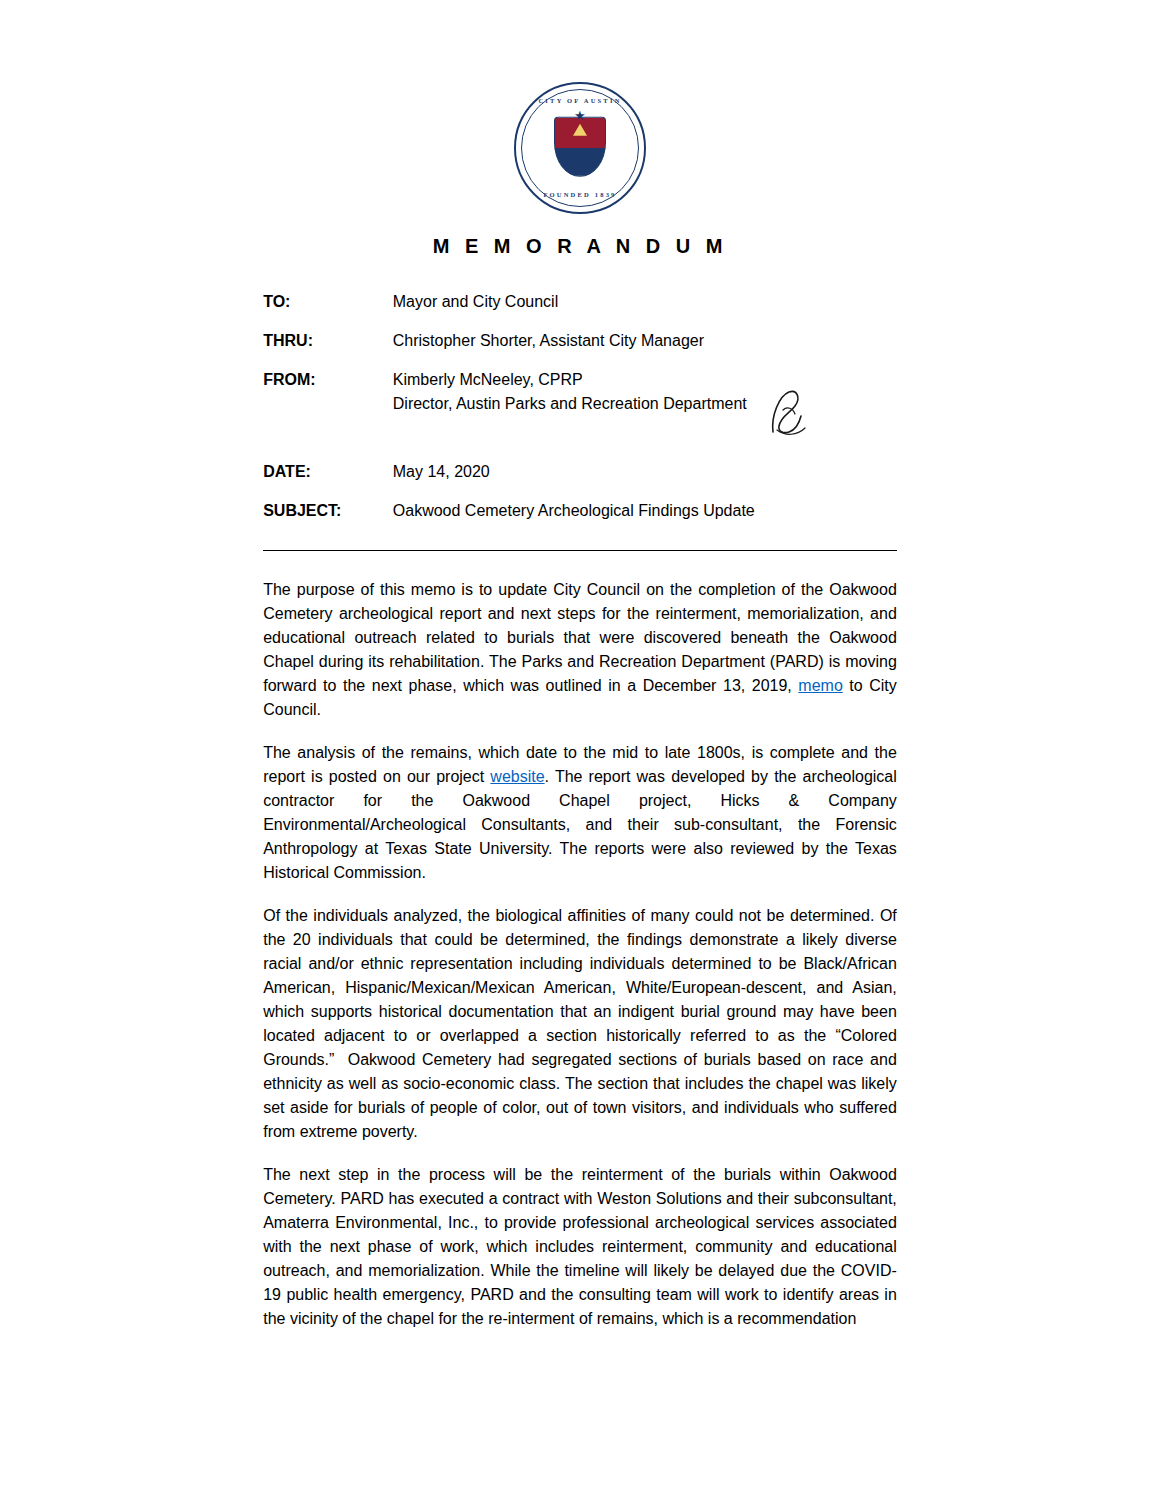CITY OF AUSTIN
FOUNDED 1839
★
M E M O R A N D U M
| TO: | Mayor and City Council |
| THRU: | Christopher Shorter, Assistant City Manager |
| FROM: | Kimberly McNeeley, CPRP Director, Austin Parks and Recreation Department |
| DATE: | May 14, 2020 |
| SUBJECT: | Oakwood Cemetery Archeological Findings Update |
The purpose of this memo is to update City Council on the completion of the Oakwood Cemetery archeological report and next steps for the reinterment, memorialization, and educational outreach related to burials that were discovered beneath the Oakwood Chapel during its rehabilitation. The Parks and Recreation Department (PARD) is moving forward to the next phase, which was outlined in a December 13, 2019, memo to City Council.
The analysis of the remains, which date to the mid to late 1800s, is complete and the report is posted on our project website. The report was developed by the archeological contractor for the Oakwood Chapel project, Hicks & Company Environmental/Archeological Consultants, and their sub-consultant, the Forensic Anthropology at Texas State University. The reports were also reviewed by the Texas Historical Commission.
Of the individuals analyzed, the biological affinities of many could not be determined. Of the 20 individuals that could be determined, the findings demonstrate a likely diverse racial and/or ethnic representation including individuals determined to be Black/African American, Hispanic/Mexican/Mexican American, White/European-descent, and Asian, which supports historical documentation that an indigent burial ground may have been located adjacent to or overlapped a section historically referred to as the “Colored Grounds.” Oakwood Cemetery had segregated sections of burials based on race and ethnicity as well as socio-economic class. The section that includes the chapel was likely set aside for burials of people of color, out of town visitors, and individuals who suffered from extreme poverty.
The next step in the process will be the reinterment of the burials within Oakwood Cemetery. PARD has executed a contract with Weston Solutions and their subconsultant, Amaterra Environmental, Inc., to provide professional archeological services associated with the next phase of work, which includes reinterment, community and educational outreach, and memorialization. While the timeline will likely be delayed due the COVID-19 public health emergency, PARD and the consulting team will work to identify areas in the vicinity of the chapel for the re-interment of remains, which is a recommendation